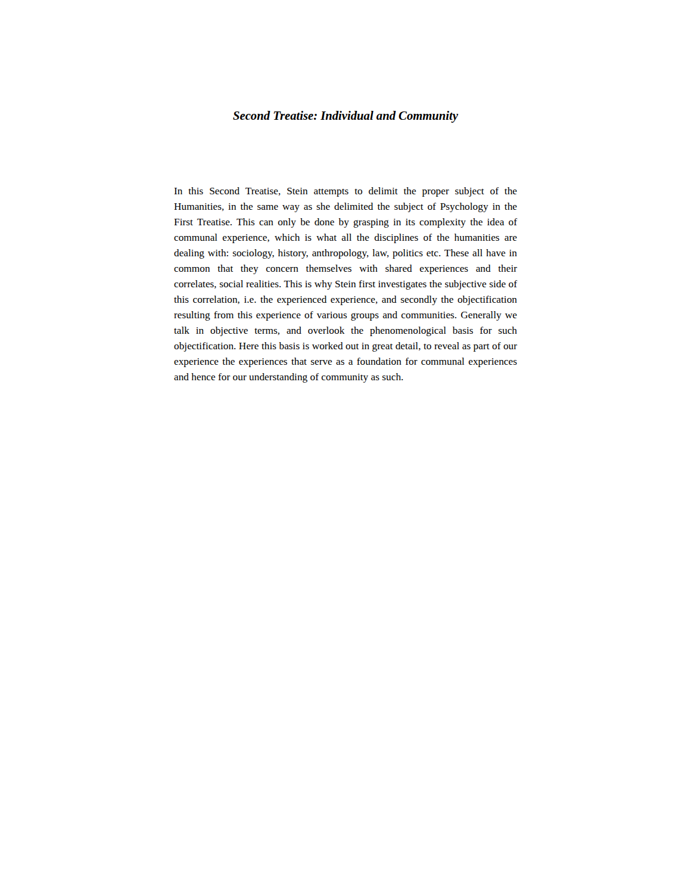Second Treatise: Individual and Community
In this Second Treatise, Stein attempts to delimit the proper subject of the Humanities, in the same way as she delimited the subject of Psychology in the First Treatise. This can only be done by grasping in its complexity the idea of communal experience, which is what all the disciplines of the humanities are dealing with: sociology, history, anthropology, law, politics etc. These all have in common that they concern themselves with shared experiences and their correlates, social realities. This is why Stein first investigates the subjective side of this correlation, i.e. the experienced experience, and secondly the objectification resulting from this experience of various groups and communities. Generally we talk in objective terms, and overlook the phenomenological basis for such objectification. Here this basis is worked out in great detail, to reveal as part of our experience the experiences that serve as a foundation for communal experiences and hence for our understanding of community as such.